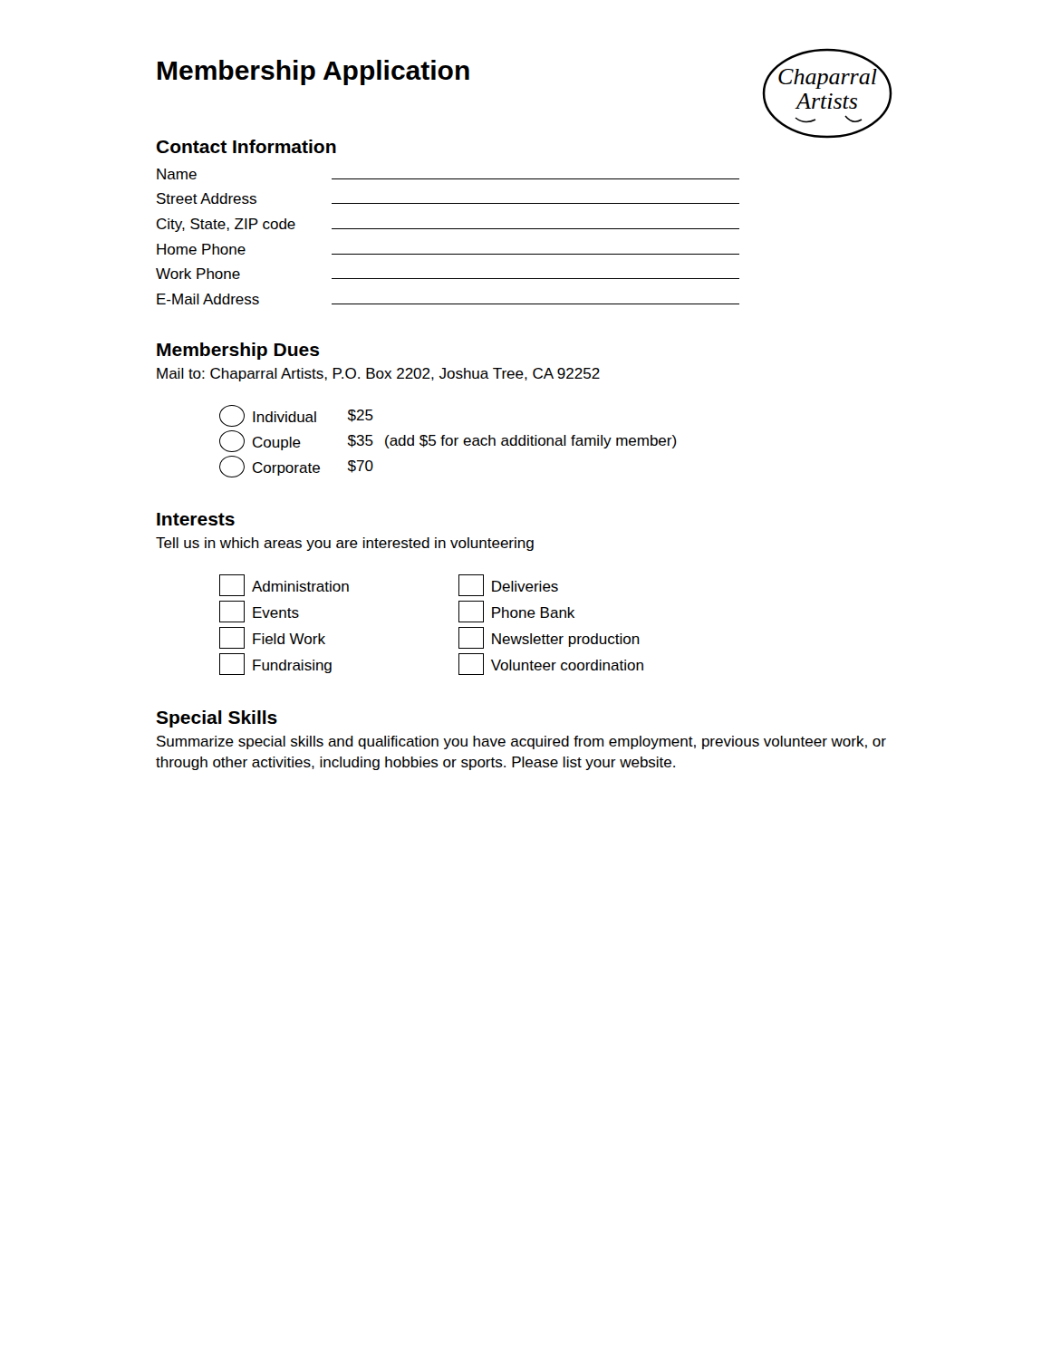Membership Application
Chaparral Artists
Contact Information
| Name | |
| Street Address | |
| City, State, ZIP code | |
| Home Phone | |
| Work Phone | |
| E-Mail Address | |
Membership Dues
Mail to: Chaparral Artists, P.O. Box 2202, Joshua Tree, CA 92252
| Individual | $25 | |
| Couple | $35 | (add $5 for each additional family member) |
| Corporate | $70 | |
Interests
Tell us in which areas you are interested in volunteering
| Administration | | Deliveries |
| Events | | Phone Bank |
| Field Work | | Newsletter production |
| Fundraising | | Volunteer coordination |
Special Skills
Summarize special skills and qualification you have acquired from employment, previous volunteer work, or through other activities, including hobbies or sports. Please list your website.